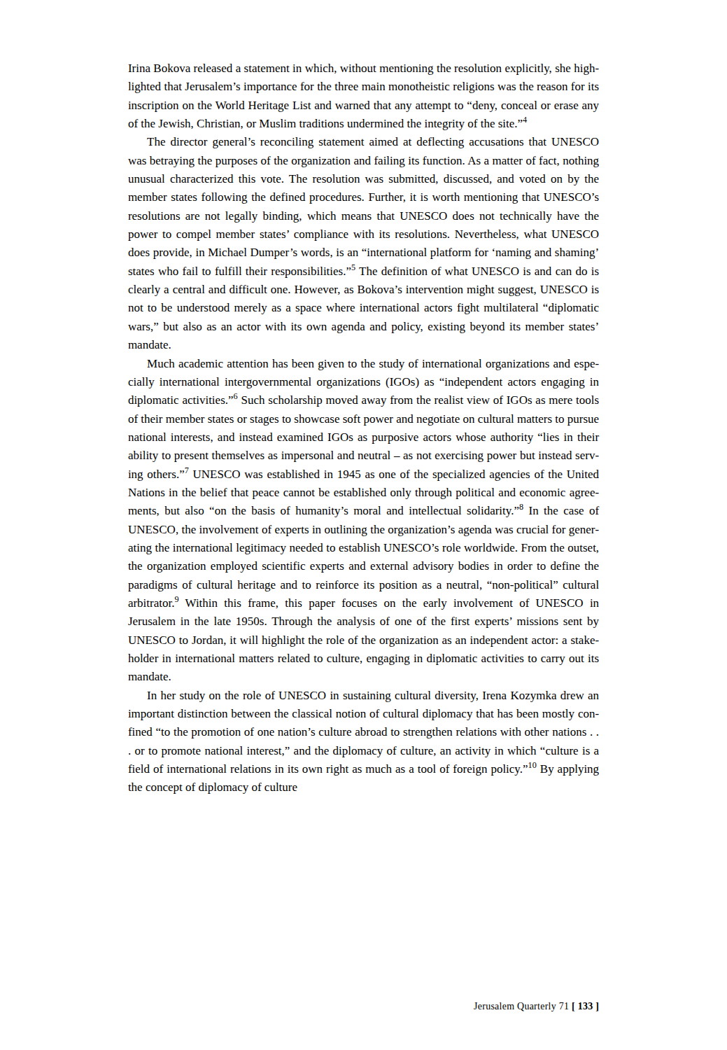Irina Bokova released a statement in which, without mentioning the resolution explicitly, she highlighted that Jerusalem’s importance for the three main monotheistic religions was the reason for its inscription on the World Heritage List and warned that any attempt to “deny, conceal or erase any of the Jewish, Christian, or Muslim traditions undermined the integrity of the site.”4
The director general’s reconciling statement aimed at deflecting accusations that UNESCO was betraying the purposes of the organization and failing its function. As a matter of fact, nothing unusual characterized this vote. The resolution was submitted, discussed, and voted on by the member states following the defined procedures. Further, it is worth mentioning that UNESCO’s resolutions are not legally binding, which means that UNESCO does not technically have the power to compel member states’ compliance with its resolutions. Nevertheless, what UNESCO does provide, in Michael Dumper’s words, is an “international platform for ‘naming and shaming’ states who fail to fulfill their responsibilities.”5 The definition of what UNESCO is and can do is clearly a central and difficult one. However, as Bokova’s intervention might suggest, UNESCO is not to be understood merely as a space where international actors fight multilateral “diplomatic wars,” but also as an actor with its own agenda and policy, existing beyond its member states’ mandate.
Much academic attention has been given to the study of international organizations and especially international intergovernmental organizations (IGOs) as “independent actors engaging in diplomatic activities.”6 Such scholarship moved away from the realist view of IGOs as mere tools of their member states or stages to showcase soft power and negotiate on cultural matters to pursue national interests, and instead examined IGOs as purposive actors whose authority “lies in their ability to present themselves as impersonal and neutral – as not exercising power but instead serving others.”7 UNESCO was established in 1945 as one of the specialized agencies of the United Nations in the belief that peace cannot be established only through political and economic agreements, but also “on the basis of humanity’s moral and intellectual solidarity.”8 In the case of UNESCO, the involvement of experts in outlining the organization’s agenda was crucial for generating the international legitimacy needed to establish UNESCO’s role worldwide. From the outset, the organization employed scientific experts and external advisory bodies in order to define the paradigms of cultural heritage and to reinforce its position as a neutral, “non-political” cultural arbitrator.9 Within this frame, this paper focuses on the early involvement of UNESCO in Jerusalem in the late 1950s. Through the analysis of one of the first experts’ missions sent by UNESCO to Jordan, it will highlight the role of the organization as an independent actor: a stakeholder in international matters related to culture, engaging in diplomatic activities to carry out its mandate.
In her study on the role of UNESCO in sustaining cultural diversity, Irena Kozymka drew an important distinction between the classical notion of cultural diplomacy that has been mostly confined “to the promotion of one nation’s culture abroad to strengthen relations with other nations . . . or to promote national interest,” and the diplomacy of culture, an activity in which “culture is a field of international relations in its own right as much as a tool of foreign policy.”10 By applying the concept of diplomacy of culture
Jerusalem Quarterly 71 [ 133 ]